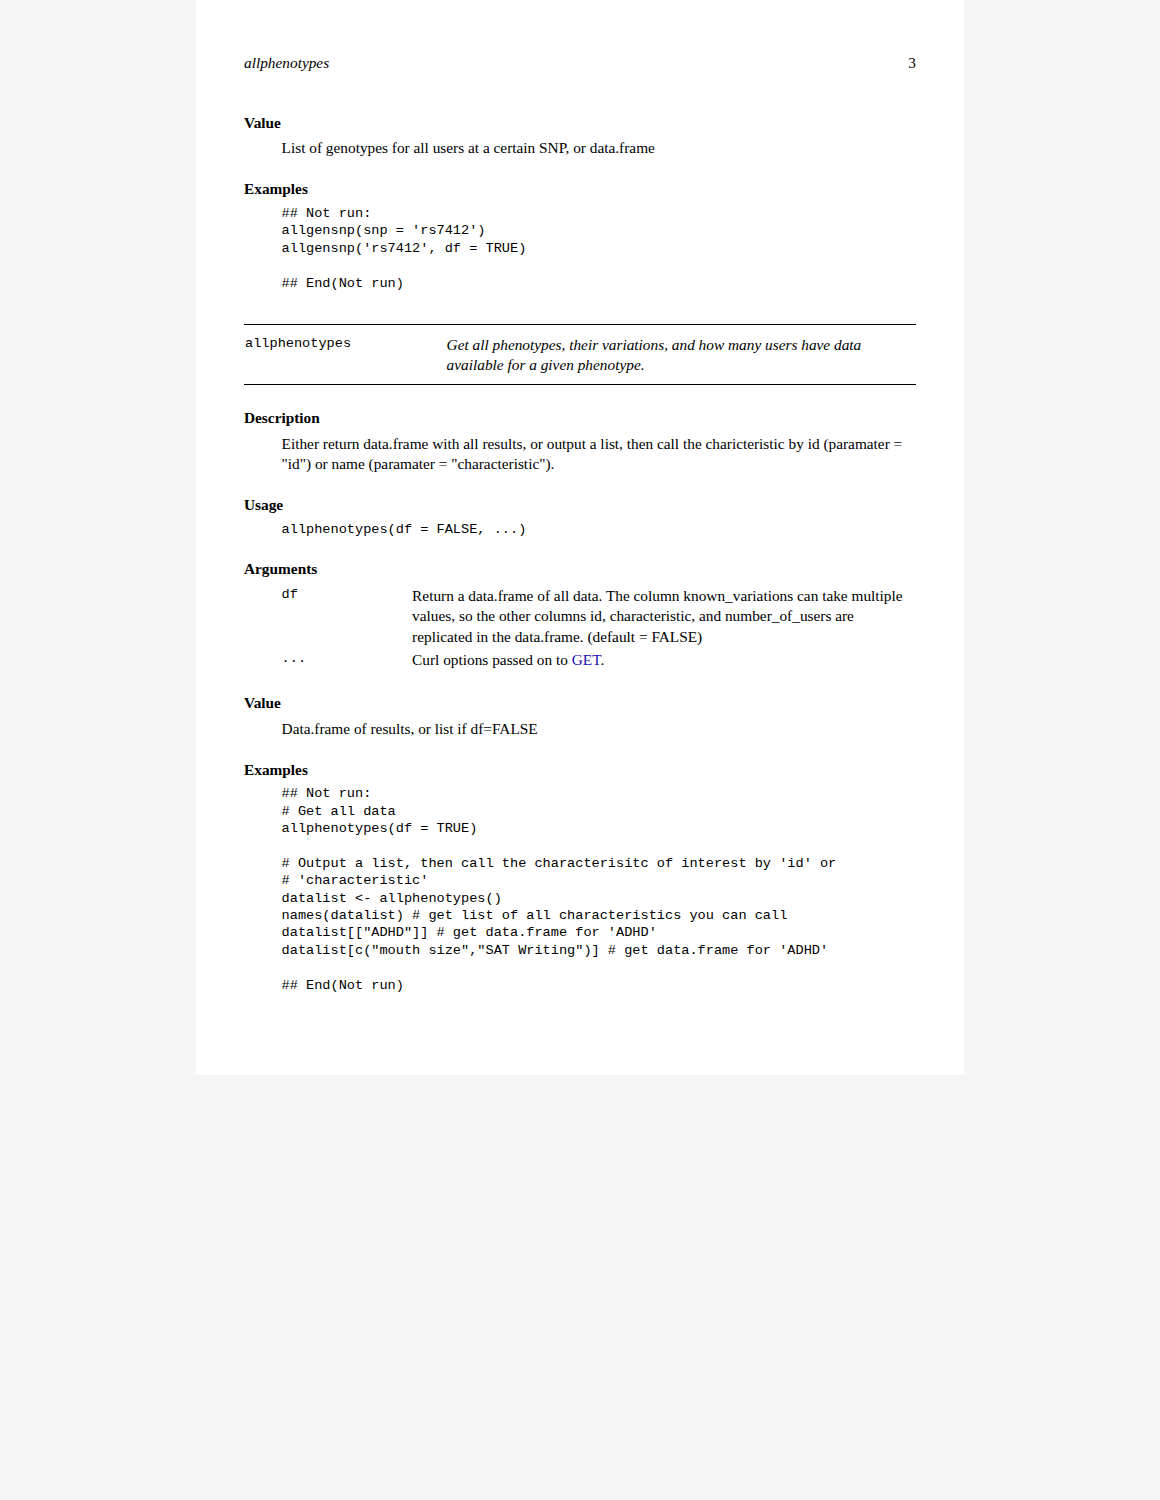allphenotypes 3
Value
List of genotypes for all users at a certain SNP, or data.frame
Examples
## Not run:
allgensnp(snp = 'rs7412')
allgensnp('rs7412', df = TRUE)

## End(Not run)
| allphenotypes | Get all phenotypes, their variations, and how many users have data available for a given phenotype. |
Description
Either return data.frame with all results, or output a list, then call the charicteristic by id (paramater = "id") or name (paramater = "characteristic").
Usage
allphenotypes(df = FALSE, ...)
Arguments
| df | Return a data.frame of all data. The column known_variations can take multiple values, so the other columns id, characteristic, and number_of_users are replicated in the data.frame. (default = FALSE) |
| ... | Curl options passed on to GET . |
Value
Data.frame of results, or list if df=FALSE
Examples
## Not run:
# Get all data
allphenotypes(df = TRUE)

# Output a list, then call the characterisitc of interest by 'id' or
# 'characteristic'
datalist <- allphenotypes()
names(datalist) # get list of all characteristics you can call
datalist[["ADHD"]] # get data.frame for 'ADHD'
datalist[c("mouth size","SAT Writing")] # get data.frame for 'ADHD'

## End(Not run)